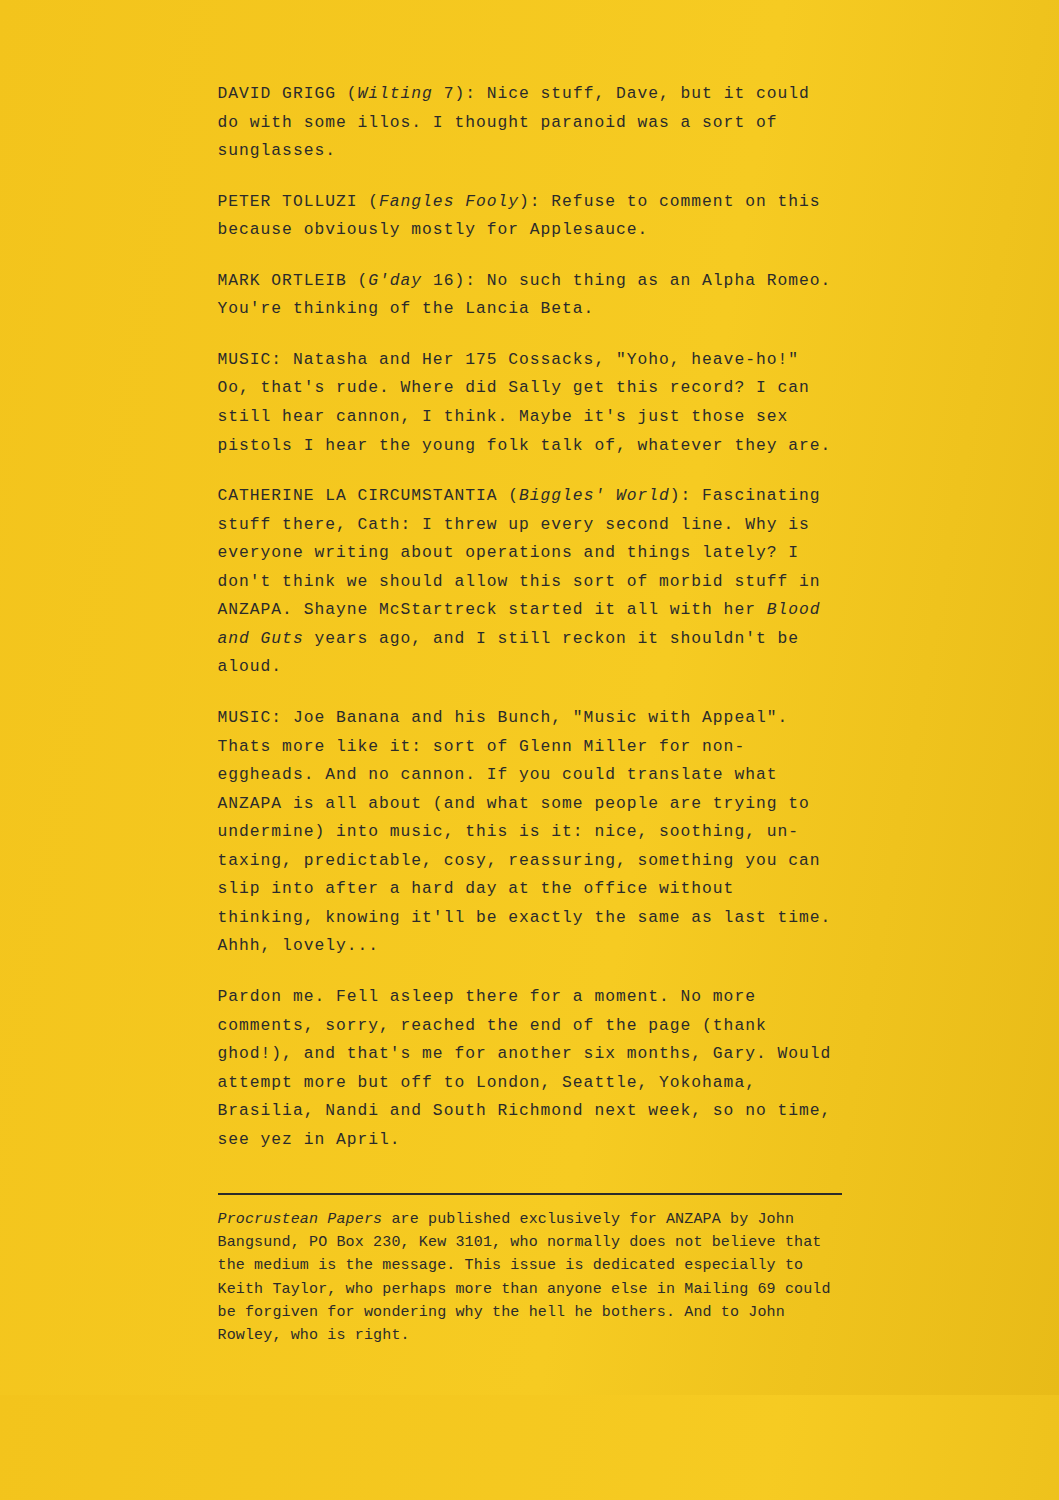DAVID GRIGG (Wilting 7): Nice stuff, Dave, but it could do with some illos. I thought paranoid was a sort of sunglasses.
PETER TOLLUZI (Fangles Fooly): Refuse to comment on this because obviously mostly for Applesauce.
MARK ORTLEIB (G'day 16): No such thing as an Alpha Romeo. You're thinking of the Lancia Beta.
MUSIC: Natasha and Her 175 Cossacks, "Yoho, heave-ho!" Oo, that's rude. Where did Sally get this record? I can still hear cannon, I think. Maybe it's just those sex pistols I hear the young folk talk of, whatever they are.
CATHERINE LA CIRCUMSTANTIA (Biggles' World): Fascinating stuff there, Cath: I threw up every second line. Why is everyone writing about operations and things lately? I don't think we should allow this sort of morbid stuff in ANZAPA. Shayne McStartreck started it all with her Blood and Guts years ago, and I still reckon it shouldn't be aloud.
MUSIC: Joe Banana and his Bunch, "Music with Appeal". Thats more like it: sort of Glenn Miller for non-eggheads. And no cannon. If you could translate what ANZAPA is all about (and what some people are trying to undermine) into music, this is it: nice, soothing, un-taxing, predictable, cosy, reassuring, something you can slip into after a hard day at the office without thinking, knowing it'll be exactly the same as last time. Ahhh, lovely...
Pardon me. Fell asleep there for a moment. No more comments, sorry, reached the end of the page (thank ghod!), and that's me for another six months, Gary. Would attempt more but off to London, Seattle, Yokohama, Brasilia, Nandi and South Richmond next week, so no time, see yez in April.
Procrustean Papers are published exclusively for ANZAPA by John Bangsund, PO Box 230, Kew 3101, who normally does not believe that the medium is the message. This issue is dedicated especially to Keith Taylor, who perhaps more than anyone else in Mailing 69 could be forgiven for wondering why the hell he bothers. And to John Rowley, who is right.